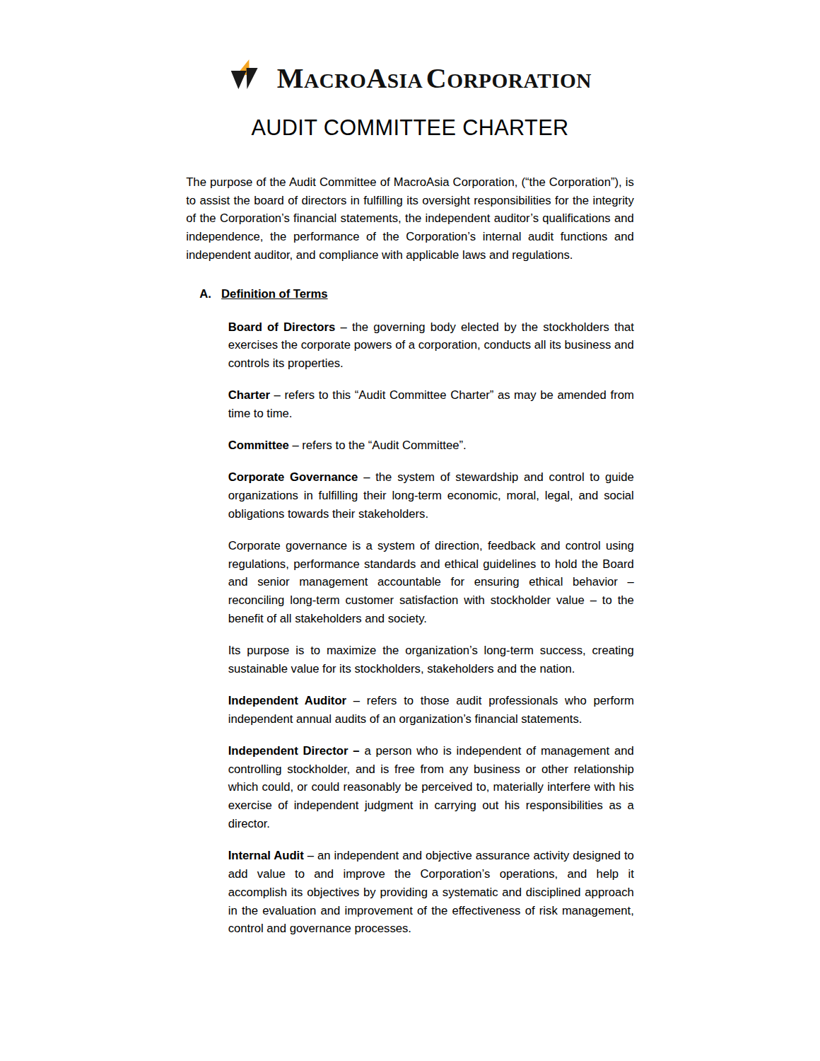MACRO ASIA CORPORATION
AUDIT COMMITTEE CHARTER
The purpose of the Audit Committee of MacroAsia Corporation, (“the Corporation”), is to assist the board of directors in fulfilling its oversight responsibilities for the integrity of the Corporation’s financial statements, the independent auditor’s qualifications and independence, the performance of the Corporation’s internal audit functions and independent auditor, and compliance with applicable laws and regulations.
Definition of Terms
Board of Directors – the governing body elected by the stockholders that exercises the corporate powers of a corporation, conducts all its business and controls its properties.
Charter – refers to this “Audit Committee Charter” as may be amended from time to time.
Committee – refers to the “Audit Committee”.
Corporate Governance – the system of stewardship and control to guide organizations in fulfilling their long-term economic, moral, legal, and social obligations towards their stakeholders.
Corporate governance is a system of direction, feedback and control using regulations, performance standards and ethical guidelines to hold the Board and senior management accountable for ensuring ethical behavior – reconciling long-term customer satisfaction with stockholder value – to the benefit of all stakeholders and society.
Its purpose is to maximize the organization’s long-term success, creating sustainable value for its stockholders, stakeholders and the nation.
Independent Auditor – refers to those audit professionals who perform independent annual audits of an organization’s financial statements.
Independent Director – a person who is independent of management and controlling stockholder, and is free from any business or other relationship which could, or could reasonably be perceived to, materially interfere with his exercise of independent judgment in carrying out his responsibilities as a director.
Internal Audit – an independent and objective assurance activity designed to add value to and improve the Corporation’s operations, and help it accomplish its objectives by providing a systematic and disciplined approach in the evaluation and improvement of the effectiveness of risk management, control and governance processes.